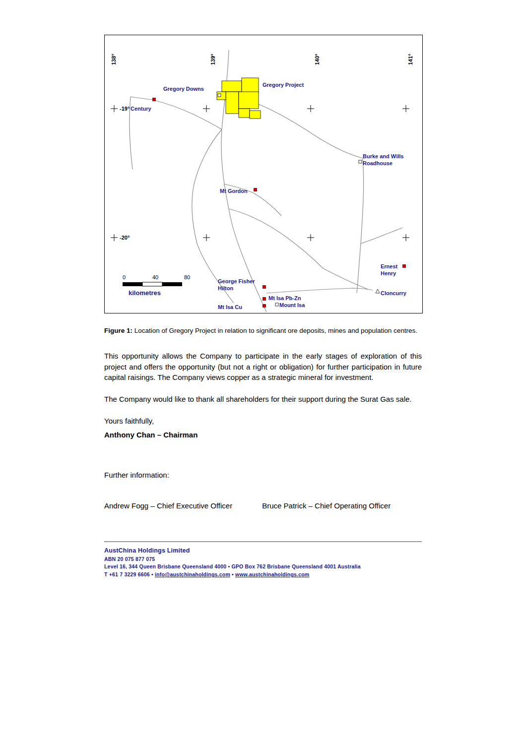138° 139° 140° 141° -19° -20° Gregory Project Gregory Downs Century Burke and Wills Roadhouse Mt Gordon George Fisher Hilton Mt Isa Pb-Zn Mount Isa Mt Isa Cu Ernest Henry Cloncurry 0 40 80 kilometres
Figure 1: Location of Gregory Project in relation to significant ore deposits, mines and population centres.
This opportunity allows the Company to participate in the early stages of exploration of this project and offers the opportunity (but not a right or obligation) for further participation in future capital raisings. The Company views copper as a strategic mineral for investment.
The Company would like to thank all shareholders for their support during the Surat Gas sale.
Yours faithfully,
Anthony Chan – Chairman
Further information:
Andrew Fogg – Chief Executive Officer
Bruce Patrick – Chief Operating Officer
AustChina Holdings Limited
ABN 20 075 877 075
Level 16, 344 Queen Brisbane Queensland 4000 • GPO Box 762 Brisbane Queensland 4001 Australia
T +61 7 3229 6606 • info@austchinaholdings.com • www.austchinaholdings.com